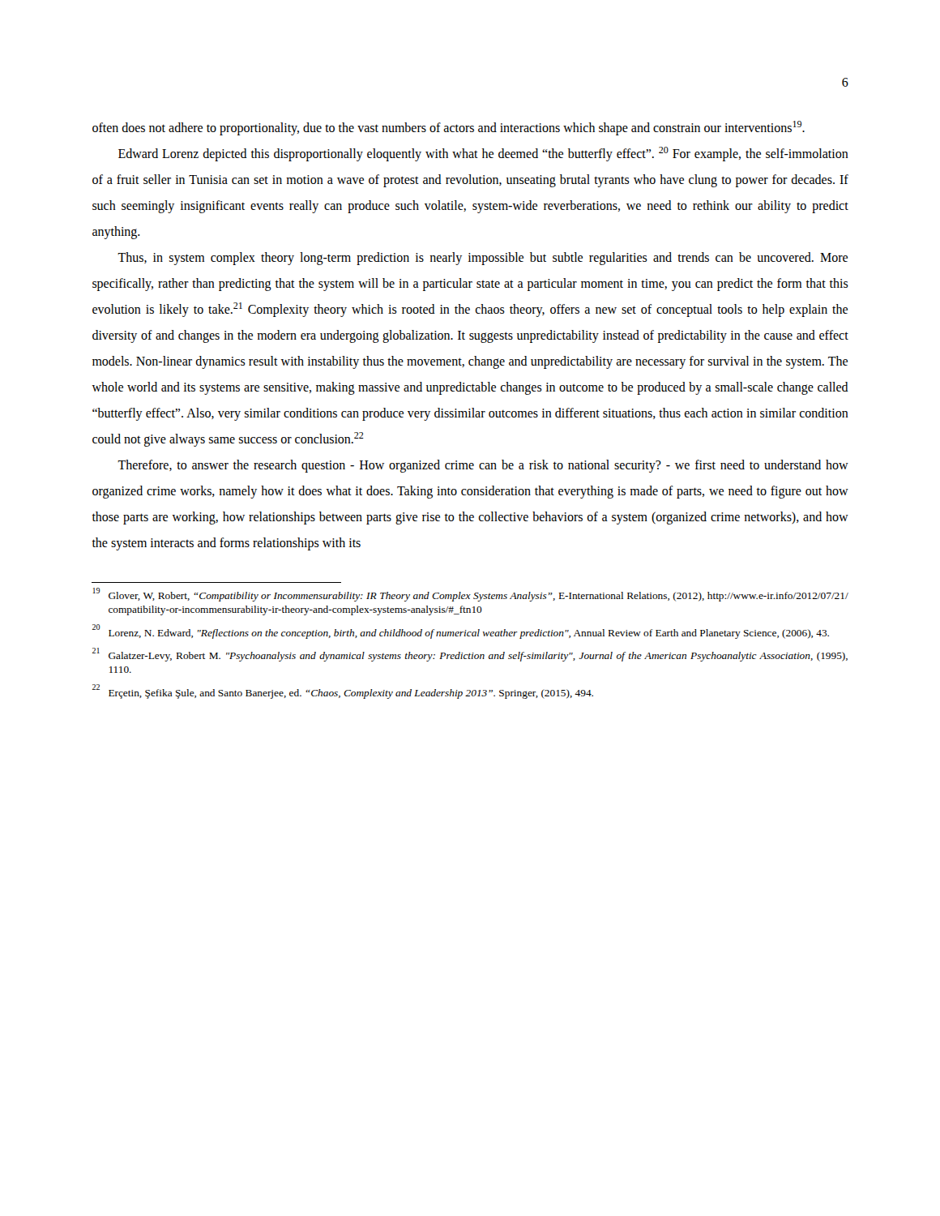6
often does not adhere to proportionality, due to the vast numbers of actors and interactions which shape and constrain our interventions19.
Edward Lorenz depicted this disproportionally eloquently with what he deemed “the butterfly effect”. 20 For example, the self-immolation of a fruit seller in Tunisia can set in motion a wave of protest and revolution, unseating brutal tyrants who have clung to power for decades. If such seemingly insignificant events really can produce such volatile, system-wide reverberations, we need to rethink our ability to predict anything.
Thus, in system complex theory long-term prediction is nearly impossible but subtle regularities and trends can be uncovered. More specifically, rather than predicting that the system will be in a particular state at a particular moment in time, you can predict the form that this evolution is likely to take.21 Complexity theory which is rooted in the chaos theory, offers a new set of conceptual tools to help explain the diversity of and changes in the modern era undergoing globalization. It suggests unpredictability instead of predictability in the cause and effect models. Non-linear dynamics result with instability thus the movement, change and unpredictability are necessary for survival in the system. The whole world and its systems are sensitive, making massive and unpredictable changes in outcome to be produced by a small-scale change called “butterfly effect”. Also, very similar conditions can produce very dissimilar outcomes in different situations, thus each action in similar condition could not give always same success or conclusion.22
Therefore, to answer the research question - How organized crime can be a risk to national security? - we first need to understand how organized crime works, namely how it does what it does. Taking into consideration that everything is made of parts, we need to figure out how those parts are working, how relationships between parts give rise to the collective behaviors of a system (organized crime networks), and how the system interacts and forms relationships with its
19 Glover, W, Robert, “Compatibility or Incommensurability: IR Theory and Complex Systems Analysis”, E-International Relations, (2012), http://www.e-ir.info/2012/07/21/compatibility-or-incommensurability-ir-theory-and-complex-systems-analysis/#_ftn10
20 Lorenz, N. Edward, "Reflections on the conception, birth, and childhood of numerical weather prediction", Annual Review of Earth and Planetary Science, (2006), 43.
21 Galatzer-Levy, Robert M. "Psychoanalysis and dynamical systems theory: Prediction and self-similarity", Journal of the American Psychoanalytic Association, (1995), 1110.
22 Erçetin, Şefika Şule, and Santo Banerjee, ed. “Chaos, Complexity and Leadership 2013”. Springer, (2015), 494.